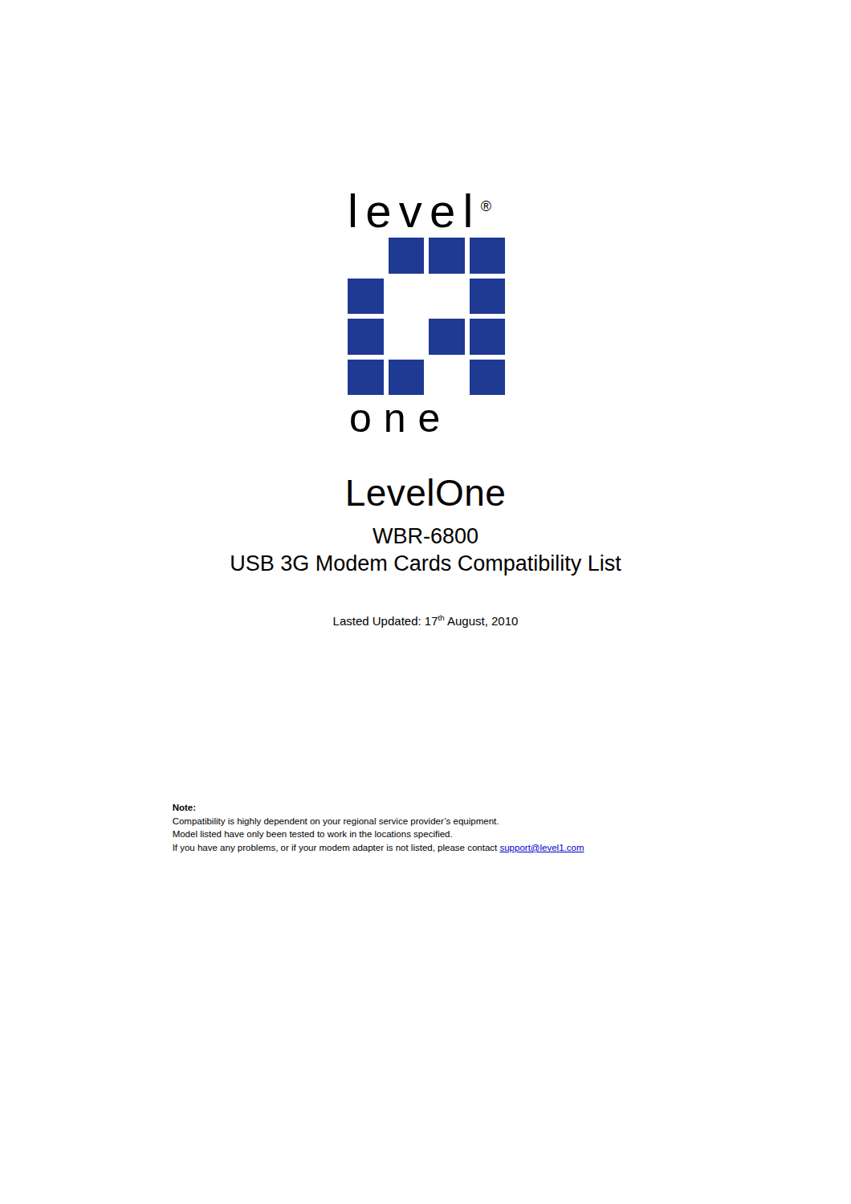level®
one
LevelOne
WBR-6800USB 3G Modem Cards Compatibility List
Lasted Updated: 17th August, 2010
Note:
Compatibility is highly dependent on your regional service provider’s equipment.
Model listed have only been tested to work in the locations specified.
If you have any problems, or if your modem adapter is not listed, please contact support@level1.com